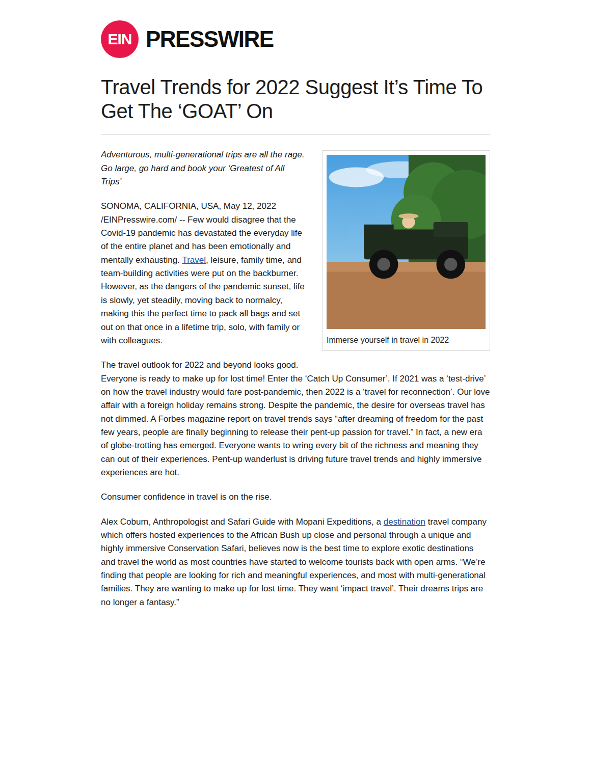EIN
PRESSWIRE
Travel Trends for 2022 Suggest It’s Time To Get The ‘GOAT’ On
Immerse yourself in travel in 2022
Adventurous, multi-generational trips are all the rage. Go large, go hard and book your ‘Greatest of All Trips’
SONOMA, CALIFORNIA, USA, May 12, 2022 /EINPresswire.com/ -- Few would disagree that the Covid-19 pandemic has devastated the everyday life of the entire planet and has been emotionally and mentally exhausting. Travel, leisure, family time, and team-building activities were put on the backburner. However, as the dangers of the pandemic sunset, life is slowly, yet steadily, moving back to normalcy, making this the perfect time to pack all bags and set out on that once in a lifetime trip, solo, with family or with colleagues.
The travel outlook for 2022 and beyond looks good. Everyone is ready to make up for lost time! Enter the ‘Catch Up Consumer’. If 2021 was a ‘test-drive’ on how the travel industry would fare post-pandemic, then 2022 is a ‘travel for reconnection’. Our love affair with a foreign holiday remains strong. Despite the pandemic, the desire for overseas travel has not dimmed. A Forbes magazine report on travel trends says “after dreaming of freedom for the past few years, people are finally beginning to release their pent-up passion for travel.” In fact, a new era of globe-trotting has emerged. Everyone wants to wring every bit of the richness and meaning they can out of their experiences. Pent-up wanderlust is driving future travel trends and highly immersive experiences are hot.
Consumer confidence in travel is on the rise.
Alex Coburn, Anthropologist and Safari Guide with Mopani Expeditions, a destination travel company which offers hosted experiences to the African Bush up close and personal through a unique and highly immersive Conservation Safari, believes now is the best time to explore exotic destinations and travel the world as most countries have started to welcome tourists back with open arms. “We’re finding that people are looking for rich and meaningful experiences, and most with multi-generational families. They are wanting to make up for lost time. They want ‘impact travel’. Their dreams trips are no longer a fantasy.”